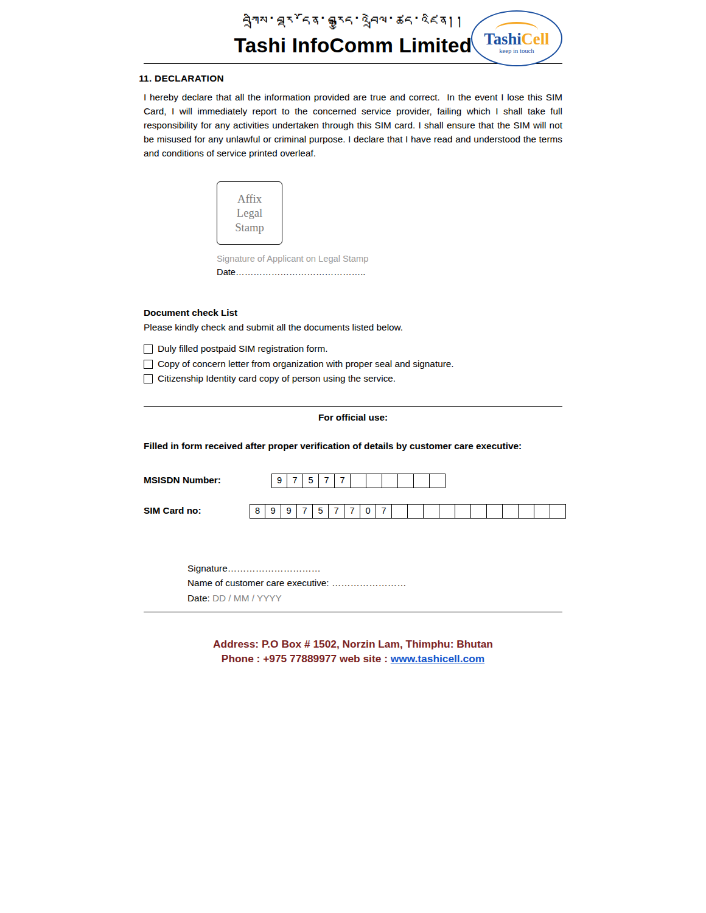Tashi Cell keep in touch
བཀྲིས་བརྡ་དོན་བརྒྱུད་འབྲེལ་ཚད་འཛིན།།
Tashi InfoComm Limited
DECLARATION
I hereby declare that all the information provided are true and correct. In the event I lose this SIM Card, I will immediately report to the concerned service provider, failing which I shall take full responsibility for any activities undertaken through this SIM card. I shall ensure that the SIM will not be misused for any unlawful or criminal purpose. I declare that I have read and understood the terms and conditions of service printed overleaf.
Affix
Legal
Stamp
Signature of Applicant on Legal Stamp
Date……………………………………..
Document check List
Please kindly check and submit all the documents listed below.
Duly filled postpaid SIM registration form.
Copy of concern letter from organization with proper seal and signature.
Citizenship Identity card copy of person using the service.
For official use:
Filled in form received after proper verification of details by customer care executive:
MSISDN Number: 97577
SIM Card no: 899757707
Signature…………………………
Name of customer care executive: ……………………
Date: DD / MM / YYYY
Address: P.O Box # 1502, Norzin Lam, Thimphu: Bhutan
Phone : +975 77889977 web site : www.tashicell.com